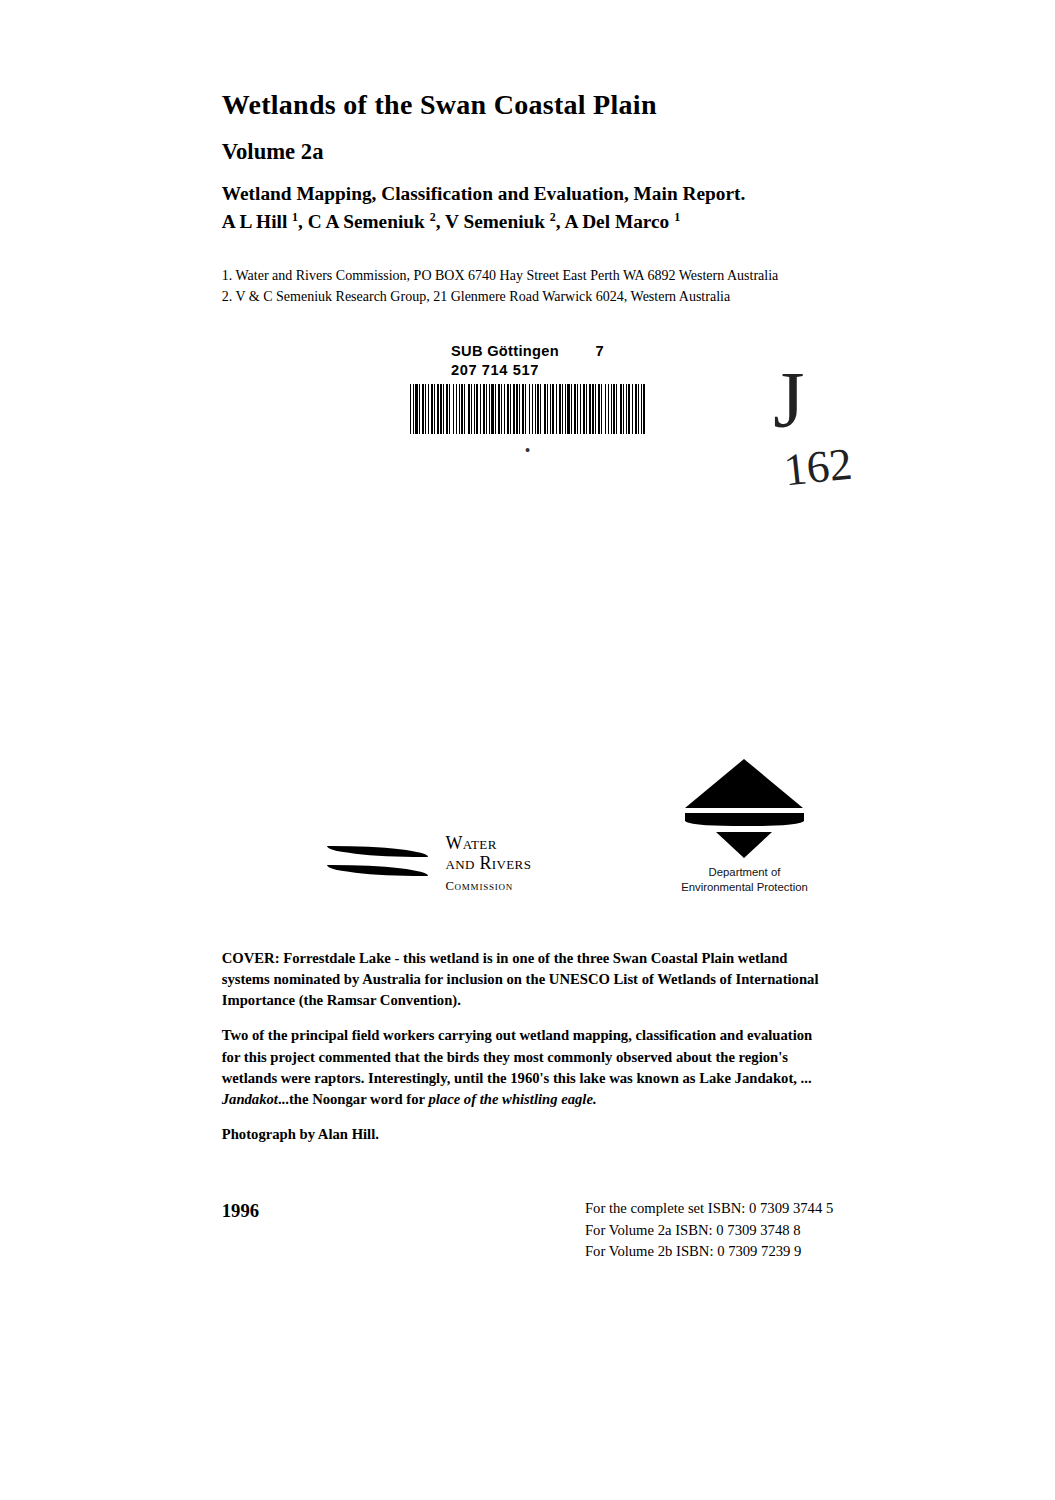Wetlands of the Swan Coastal Plain
Volume 2a
Wetland Mapping, Classification and Evaluation, Main Report.
A L Hill 1, C A Semeniuk 2, V Semeniuk 2, A Del Marco 1
1. Water and Rivers Commission, PO BOX 6740 Hay Street East Perth WA 6892 Western Australia
2. V & C Semeniuk Research Group, 21 Glenmere Road Warwick 6024, Western Australia
SUB Göttingen 7
207 714 517
•
J
162
Water
and Rivers
Commission
Department of
Environmental Protection
COVER: Forrestdale Lake - this wetland is in one of the three Swan Coastal Plain wetland systems nominated by Australia for inclusion on the UNESCO List of Wetlands of International Importance (the Ramsar Convention).
Two of the principal field workers carrying out wetland mapping, classification and evaluation for this project commented that the birds they most commonly observed about the region's wetlands were raptors. Interestingly, until the 1960's this lake was known as Lake Jandakot, ... Jandakot...the Noongar word for place of the whistling eagle.
Photograph by Alan Hill.
1996
For the complete set ISBN: 0 7309 3744 5
For Volume 2a ISBN: 0 7309 3748 8
For Volume 2b ISBN: 0 7309 7239 9